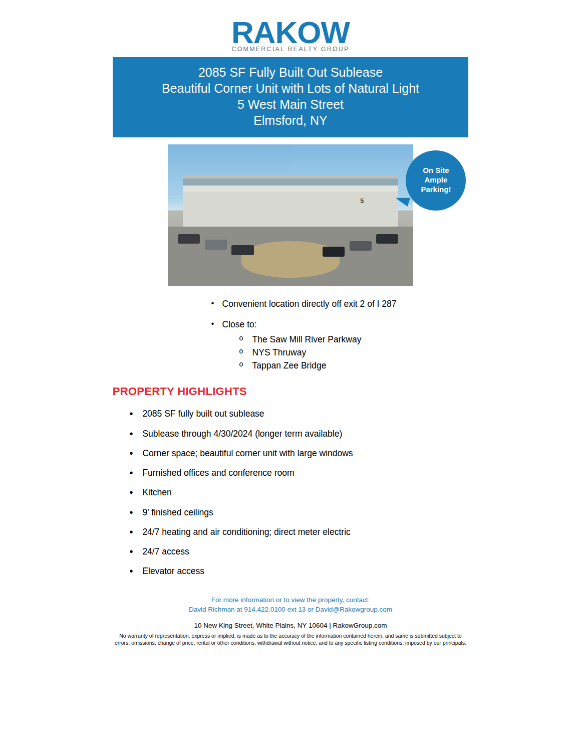RAKOW
COMMERCIAL REALTY GROUP
2085 SF Fully Built Out Sublease
Beautiful Corner Unit with Lots of Natural Light
5 West Main Street
Elmsford, NY
On Site
Ample
Parking!
Convenient location directly off exit 2 of I 287
Close to:
The Saw Mill River Parkway
NYS Thruway
Tappan Zee Bridge
PROPERTY HIGHLIGHTS
2085 SF fully built out sublease
Sublease through 4/30/2024 (longer term available)
Corner space; beautiful corner unit with large windows
Furnished offices and conference room
Kitchen
9’ finished ceilings
24/7 heating and air conditioning; direct meter electric
24/7 access
Elevator access
For more information or to view the property, contact:
David Richman at 914.422.0100 ext 13 or David@Rakowgroup.com
10 New King Street, White Plains, NY 10604 | RakowGroup.com
No warranty of representation, express or implied, is made as to the accuracy of the information contained herein, and same is submitted subject to errors, omissions, change of price, rental or other conditions, withdrawal without notice, and to any specific listing conditions, imposed by our principals.